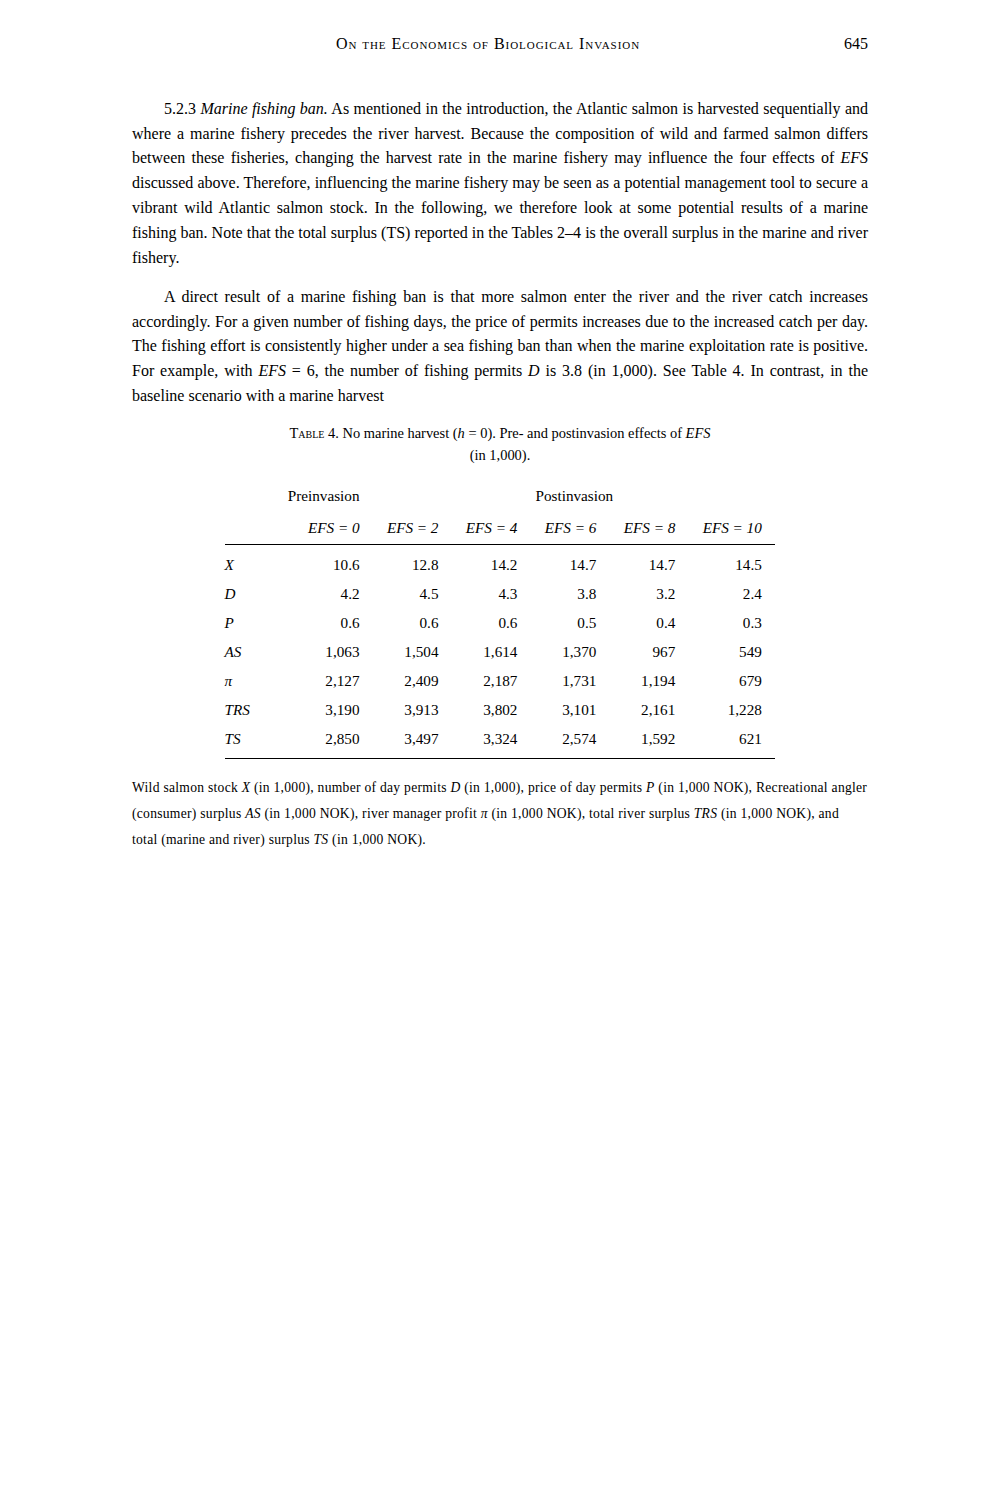On the Economics of Biological Invasion645
5.2.3 Marine fishing ban. As mentioned in the introduction, the Atlantic salmon is harvested sequentially and where a marine fishery precedes the river harvest. Because the composition of wild and farmed salmon differs between these fisheries, changing the harvest rate in the marine fishery may influence the four effects of EFS discussed above. Therefore, influencing the marine fishery may be seen as a potential management tool to secure a vibrant wild Atlantic salmon stock. In the following, we therefore look at some potential results of a marine fishing ban. Note that the total surplus (TS) reported in the Tables 2–4 is the overall surplus in the marine and river fishery.
A direct result of a marine fishing ban is that more salmon enter the river and the river catch increases accordingly. For a given number of fishing days, the price of permits increases due to the increased catch per day. The fishing effort is consistently higher under a sea fishing ban than when the marine exploitation rate is positive. For example, with EFS = 6, the number of fishing permits D is 3.8 (in 1,000). See Table 4. In contrast, in the baseline scenario with a marine harvest
Table 4. No marine harvest ( h = 0). Pre- and postinvasion effects of EFS (in 1,000).
| | Preinvasion | Postinvasion |
| --- | --- | --- |
| | EFS = 0 | EFS = 2 | EFS = 4 | EFS = 6 | EFS = 8 | EFS = 10 |
| X | 10.6 | 12.8 | 14.2 | 14.7 | 14.7 | 14.5 |
| D | 4.2 | 4.5 | 4.3 | 3.8 | 3.2 | 2.4 |
| P | 0.6 | 0.6 | 0.6 | 0.5 | 0.4 | 0.3 |
| AS | 1,063 | 1,504 | 1,614 | 1,370 | 967 | 549 |
| π | 2,127 | 2,409 | 2,187 | 1,731 | 1,194 | 679 |
| TRS | 3,190 | 3,913 | 3,802 | 3,101 | 2,161 | 1,228 |
| TS | 2,850 | 3,497 | 3,324 | 2,574 | 1,592 | 621 |
Wild salmon stock X (in 1,000), number of day permits D (in 1,000), price of day permits P (in 1,000 NOK), Recreational angler (consumer) surplus AS (in 1,000 NOK), river manager profit π (in 1,000 NOK), total river surplus TRS (in 1,000 NOK), and total (marine and river) surplus TS (in 1,000 NOK).